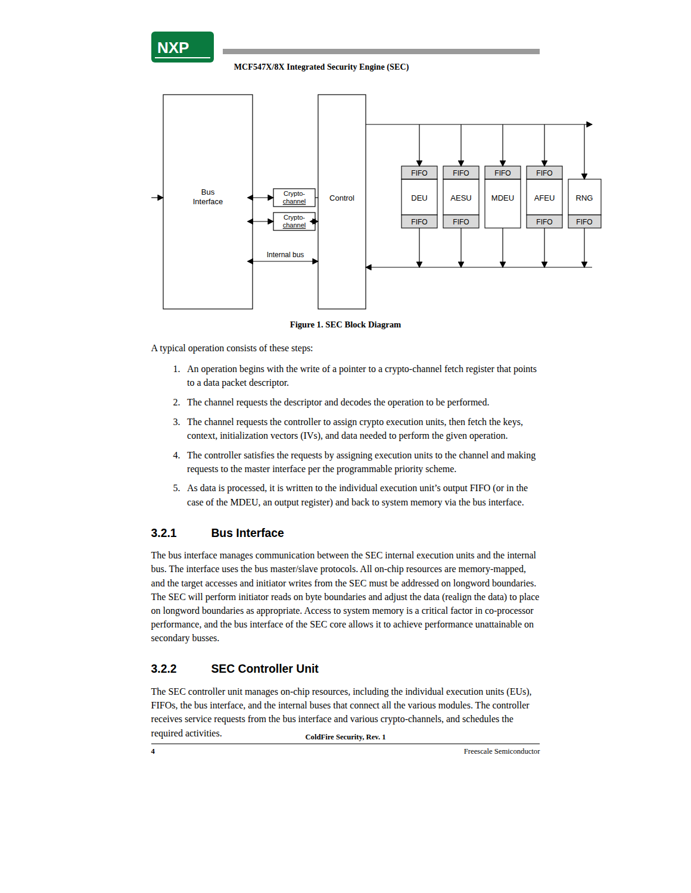NXP
MCF547X/8X Integrated Security Engine (SEC)
Bus Interface Crypto- channel Crypto- channel Control Internal bus FIFO DEU FIFO FIFO AESU FIFO FIFO MDEU FIFO AFEU FIFO RNG FIFO
Figure 1. SEC Block Diagram
A typical operation consists of these steps:
An operation begins with the write of a pointer to a crypto-channel fetch register that points to a data packet descriptor.
The channel requests the descriptor and decodes the operation to be performed.
The channel requests the controller to assign crypto execution units, then fetch the keys, context, initialization vectors (IVs), and data needed to perform the given operation.
The controller satisfies the requests by assigning execution units to the channel and making requests to the master interface per the programmable priority scheme.
As data is processed, it is written to the individual execution unit’s output FIFO (or in the case of the MDEU, an output register) and back to system memory via the bus interface.
3.2.1 Bus Interface
The bus interface manages communication between the SEC internal execution units and the internal bus. The interface uses the bus master/slave protocols. All on-chip resources are memory-mapped, and the target accesses and initiator writes from the SEC must be addressed on longword boundaries. The SEC will perform initiator reads on byte boundaries and adjust the data (realign the data) to place on longword boundaries as appropriate. Access to system memory is a critical factor in co-processor performance, and the bus interface of the SEC core allows it to achieve performance unattainable on secondary busses.
3.2.2 SEC Controller Unit
The SEC controller unit manages on-chip resources, including the individual execution units (EUs), FIFOs, the bus interface, and the internal buses that connect all the various modules. The controller receives service requests from the bus interface and various crypto-channels, and schedules the required activities.
ColdFire Security, Rev. 1
4
Freescale Semiconductor